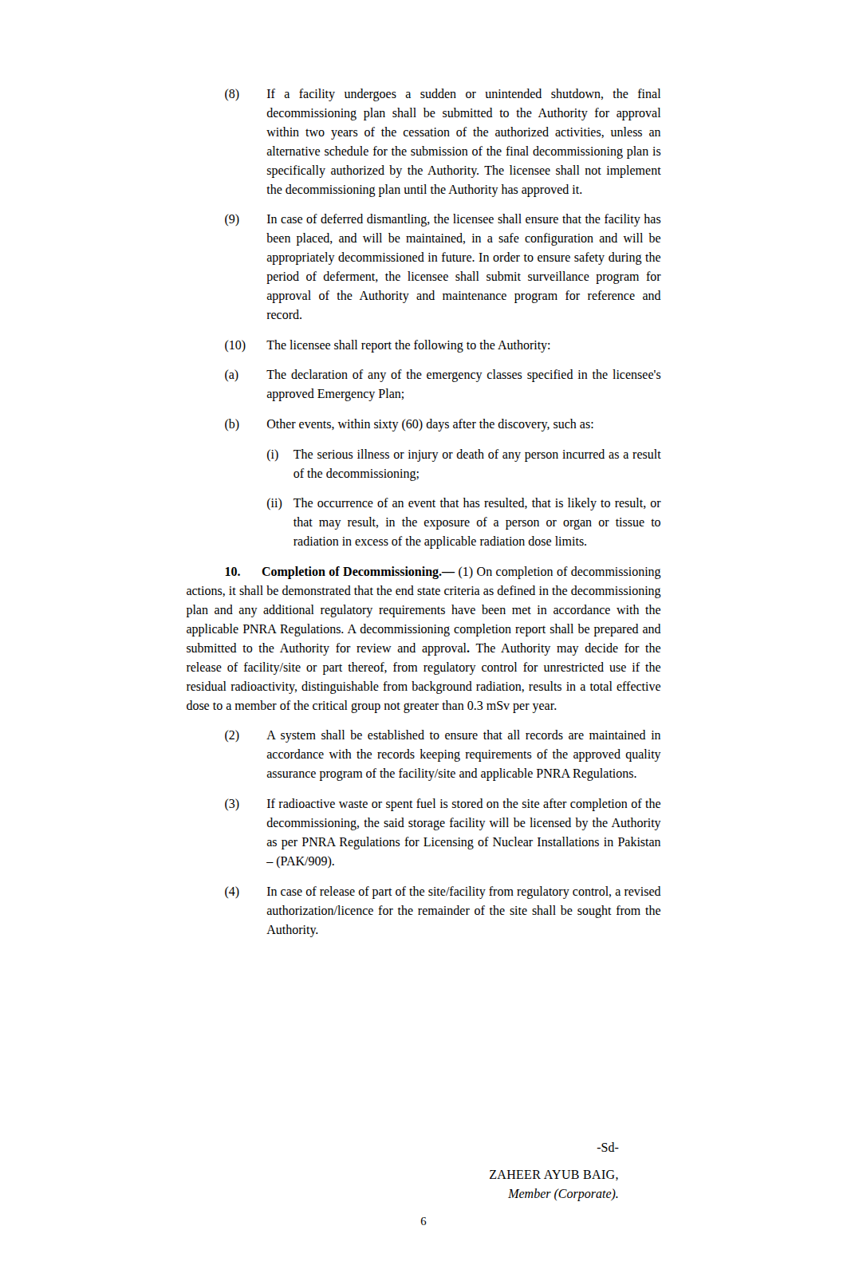(8) If a facility undergoes a sudden or unintended shutdown, the final decommissioning plan shall be submitted to the Authority for approval within two years of the cessation of the authorized activities, unless an alternative schedule for the submission of the final decommissioning plan is specifically authorized by the Authority. The licensee shall not implement the decommissioning plan until the Authority has approved it.
(9) In case of deferred dismantling, the licensee shall ensure that the facility has been placed, and will be maintained, in a safe configuration and will be appropriately decommissioned in future. In order to ensure safety during the period of deferment, the licensee shall submit surveillance program for approval of the Authority and maintenance program for reference and record.
(10) The licensee shall report the following to the Authority:
(a) The declaration of any of the emergency classes specified in the licensee's approved Emergency Plan;
(b) Other events, within sixty (60) days after the discovery, such as:
(i) The serious illness or injury or death of any person incurred as a result of the decommissioning;
(ii) The occurrence of an event that has resulted, that is likely to result, or that may result, in the exposure of a person or organ or tissue to radiation in excess of the applicable radiation dose limits.
10. Completion of Decommissioning.— (1) On completion of decommissioning actions, it shall be demonstrated that the end state criteria as defined in the decommissioning plan and any additional regulatory requirements have been met in accordance with the applicable PNRA Regulations. A decommissioning completion report shall be prepared and submitted to the Authority for review and approval. The Authority may decide for the release of facility/site or part thereof, from regulatory control for unrestricted use if the residual radioactivity, distinguishable from background radiation, results in a total effective dose to a member of the critical group not greater than 0.3 mSv per year.
(2) A system shall be established to ensure that all records are maintained in accordance with the records keeping requirements of the approved quality assurance program of the facility/site and applicable PNRA Regulations.
(3) If radioactive waste or spent fuel is stored on the site after completion of the decommissioning, the said storage facility will be licensed by the Authority as per PNRA Regulations for Licensing of Nuclear Installations in Pakistan – (PAK/909).
(4) In case of release of part of the site/facility from regulatory control, a revised authorization/licence for the remainder of the site shall be sought from the Authority.
-Sd-
ZAHEER AYUB BAIG,
Member (Corporate).
6